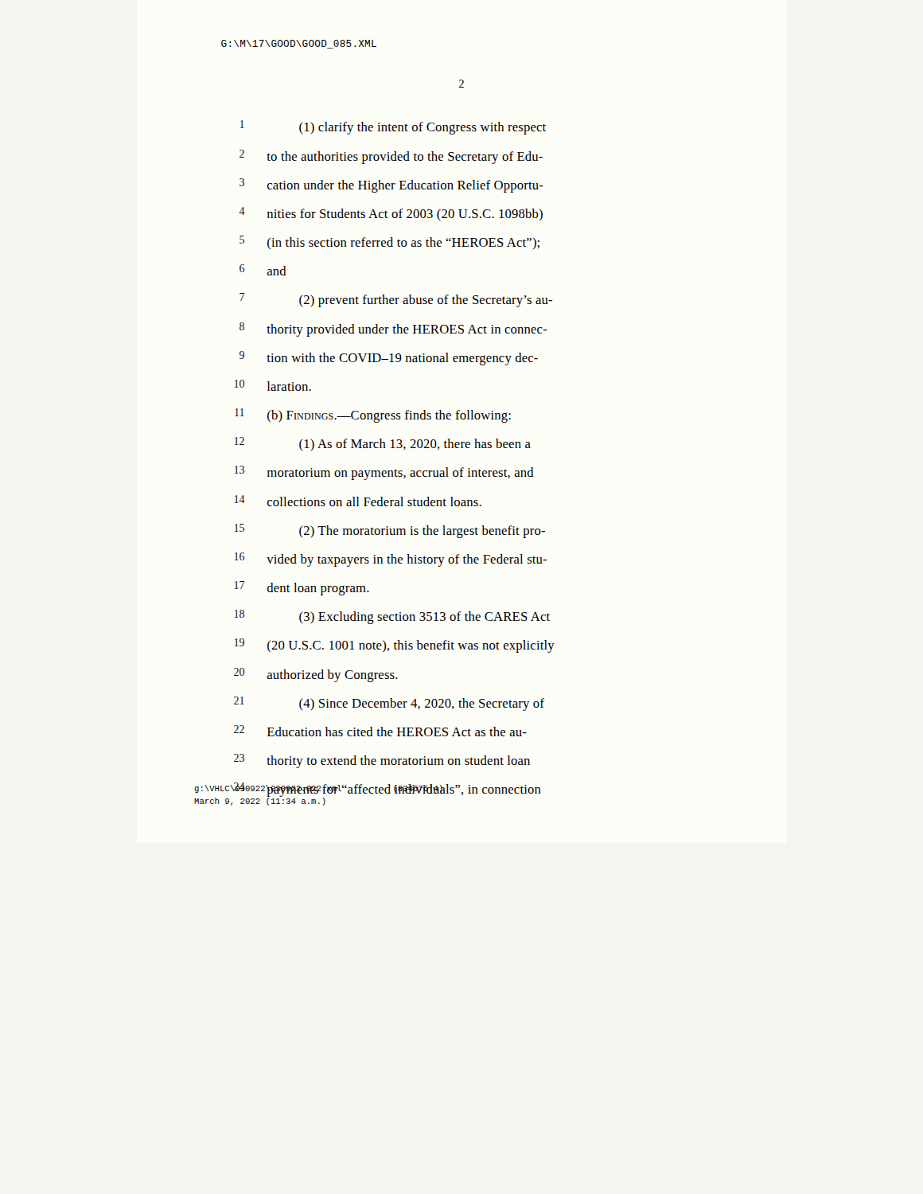G:\M\17\GOOD\GOOD_085.XML
2
| 1 | (1) clarify the intent of Congress with respect |
| 2 | to the authorities provided to the Secretary of Edu- |
| 3 | cation under the Higher Education Relief Opportu- |
| 4 | nities for Students Act of 2003 (20 U.S.C. 1098bb) |
| 5 | (in this section referred to as the “HEROES Act”); |
| 6 | and |
| 7 | (2) prevent further abuse of the Secretary’s au- |
| 8 | thority provided under the HEROES Act in connec- |
| 9 | tion with the COVID–19 national emergency dec- |
| 10 | laration. |
| 11 | (b) Findings. —Congress finds the following: |
| 12 | (1) As of March 13, 2020, there has been a |
| 13 | moratorium on payments, accrual of interest, and |
| 14 | collections on all Federal student loans. |
| 15 | (2) The moratorium is the largest benefit pro- |
| 16 | vided by taxpayers in the history of the Federal stu- |
| 17 | dent loan program. |
| 18 | (3) Excluding section 3513 of the CARES Act |
| 19 | (20 U.S.C. 1001 note), this benefit was not explicitly |
| 20 | authorized by Congress. |
| 21 | (4) Since December 4, 2020, the Secretary of |
| 22 | Education has cited the HEROES Act as the au- |
| 23 | thority to extend the moratorium on student loan |
| 24 | payments for “affected individuals”, in connection |
g:\VHLC\030922\030922.022.xml (834676|4)
March 9, 2022 (11:34 a.m.)